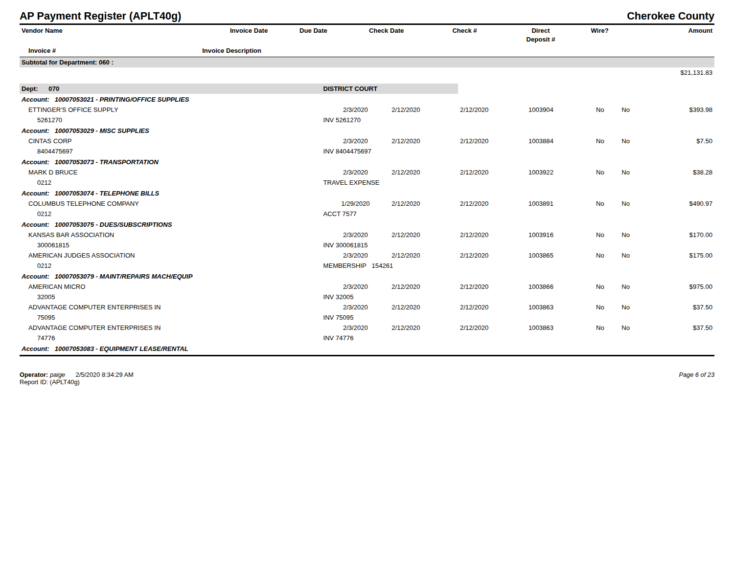AP Payment Register (APLT40g) Cherokee County
| Vendor Name | Invoice Date | Due Date | Check Date | Check # | Direct Deposit # | Wire? | Amount |
| --- | --- | --- | --- | --- | --- | --- | --- |
| Invoice # | Invoice Description |
| Subtotal for Department: 060 : |
| | $21,131.83 |
| Dept: 070 | DISTRICT COURT | |
| Account: 10007053021 - PRINTING/OFFICE SUPPLIES |
| ETTINGER'S OFFICE SUPPLY | 2/3/2020 | 2/12/2020 | 2/12/2020 | 1003904 | No | No | $393.98 |
| 5261270 | INV 5261270 |
| Account: 10007053029 - MISC SUPPLIES |
| CINTAS CORP | 2/3/2020 | 2/12/2020 | 2/12/2020 | 1003884 | No | No | $7.50 |
| 8404475697 | INV 8404475697 |
| Account: 10007053073 - TRANSPORTATION |
| MARK D BRUCE | 2/3/2020 | 2/12/2020 | 2/12/2020 | 1003922 | No | No | $38.28 |
| 0212 | TRAVEL EXPENSE |
| Account: 10007053074 - TELEPHONE BILLS |
| COLUMBUS TELEPHONE COMPANY | 1/29/2020 | 2/12/2020 | 2/12/2020 | 1003891 | No | No | $490.97 |
| 0212 | ACCT 7577 |
| Account: 10007053075 - DUES/SUBSCRIPTIONS |
| KANSAS BAR ASSOCIATION | 2/3/2020 | 2/12/2020 | 2/12/2020 | 1003916 | No | No | $170.00 |
| 300061815 | INV 300061815 |
| AMERICAN JUDGES ASSOCIATION | 2/3/2020 | 2/12/2020 | 2/12/2020 | 1003865 | No | No | $175.00 |
| 0212 | MEMBERSHIP 154261 |
| Account: 10007053079 - MAINT/REPAIRS MACH/EQUIP |
| AMERICAN MICRO | 2/3/2020 | 2/12/2020 | 2/12/2020 | 1003866 | No | No | $975.00 |
| 32005 | INV 32005 |
| ADVANTAGE COMPUTER ENTERPRISES IN | 2/3/2020 | 2/12/2020 | 2/12/2020 | 1003863 | No | No | $37.50 |
| 75095 | INV 75095 |
| ADVANTAGE COMPUTER ENTERPRISES IN | 2/3/2020 | 2/12/2020 | 2/12/2020 | 1003863 | No | No | $37.50 |
| 74776 | INV 74776 |
| Account: 10007053083 - EQUIPMENT LEASE/RENTAL |
Operator: paige 2/5/2020 8:34:29 AM
Report ID: (APLT40g)
Page 6 of 23